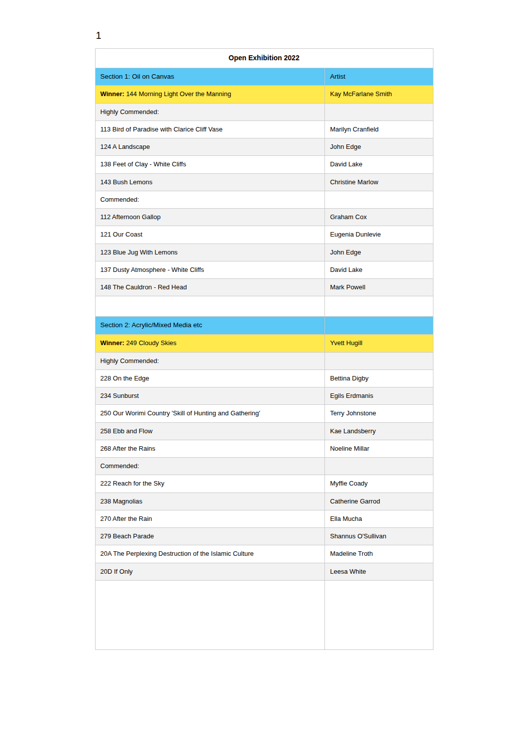1
| Open Exhibition 2022 |
| Section 1: Oil on Canvas | Artist |
| Winner: 144 Morning Light Over the Manning | Kay McFarlane Smith |
| Highly Commended: | |
| 113 Bird of Paradise with Clarice Cliff Vase | Marilyn Cranfield |
| 124 A Landscape | John Edge |
| 138 Feet of Clay - White Cliffs | David Lake |
| 143 Bush Lemons | Christine Marlow |
| Commended: | |
| 112 Afternoon Gallop | Graham Cox |
| 121 Our Coast | Eugenia Dunlevie |
| 123 Blue Jug With Lemons | John Edge |
| 137 Dusty Atmosphere - White Cliffs | David Lake |
| 148 The Cauldron - Red Head | Mark Powell |
| Section 2: Acrylic/Mixed Media etc | |
| Winner: 249 Cloudy Skies | Yvett Hugill |
| Highly Commended: | |
| 228 On the Edge | Bettina Digby |
| 234 Sunburst | Egils Erdmanis |
| 250 Our Worimi Country 'Skill of Hunting and Gathering' | Terry Johnstone |
| 258 Ebb and Flow | Kae Landsberry |
| 268 After the Rains | Noeline Millar |
| Commended: | |
| 222 Reach for the Sky | Myffie Coady |
| 238 Magnolias | Catherine Garrod |
| 270 After the Rain | Ella Mucha |
| 279 Beach Parade | Shannus O'Sullivan |
| 20A The Perplexing Destruction of the Islamic Culture | Madeline Troth |
| 20D If Only | Leesa White |